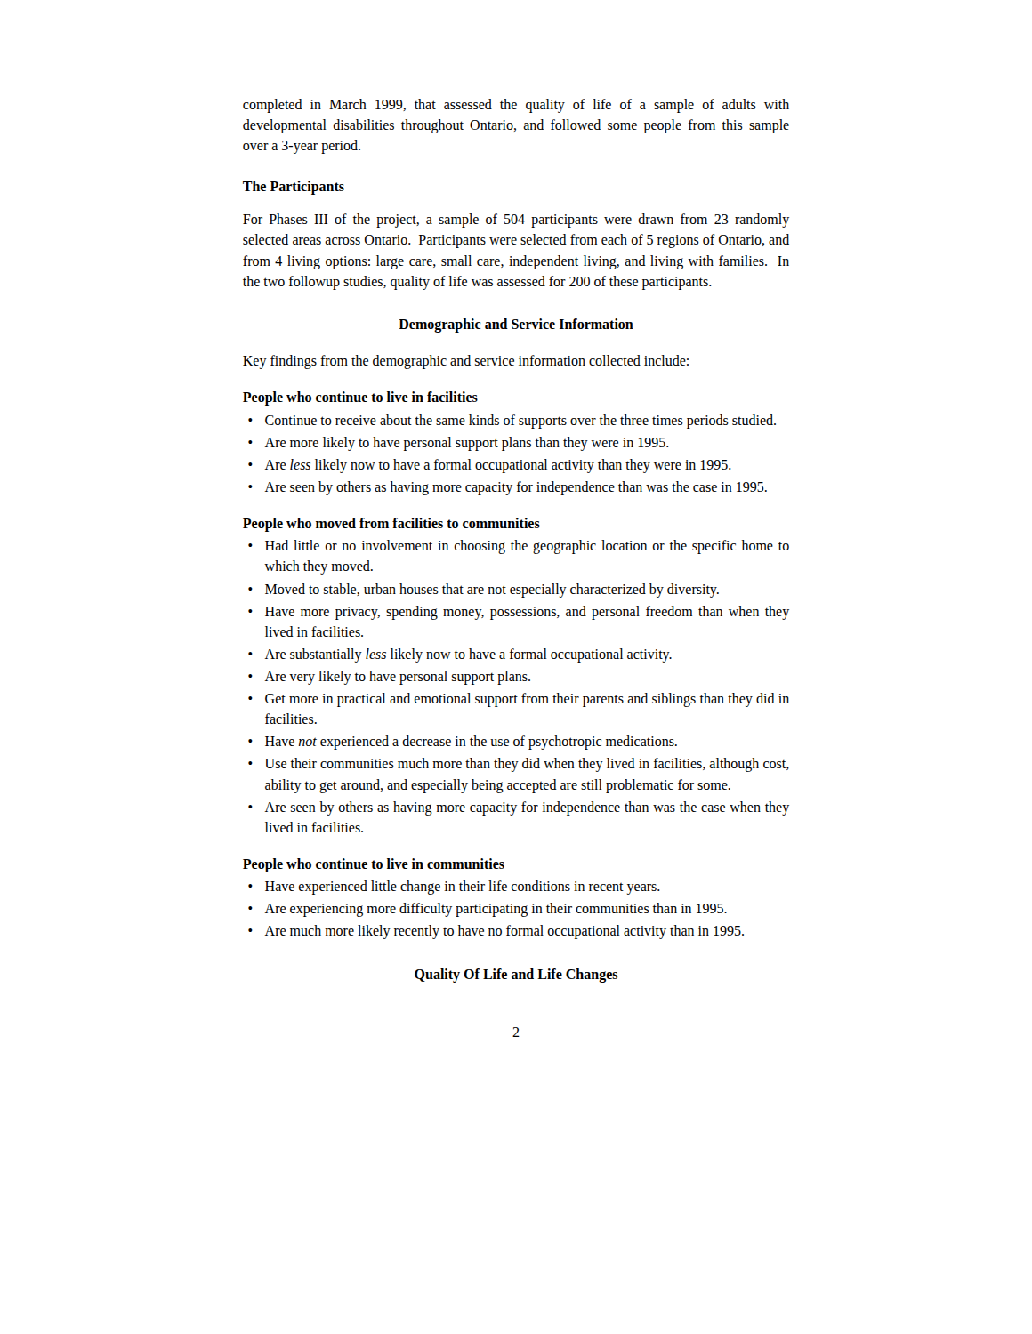completed in March 1999, that assessed the quality of life of a sample of adults with developmental disabilities throughout Ontario, and followed some people from this sample over a 3-year period.
The Participants
For Phases III of the project, a sample of 504 participants were drawn from 23 randomly selected areas across Ontario. Participants were selected from each of 5 regions of Ontario, and from 4 living options: large care, small care, independent living, and living with families. In the two followup studies, quality of life was assessed for 200 of these participants.
Demographic and Service Information
Key findings from the demographic and service information collected include:
People who continue to live in facilities
Continue to receive about the same kinds of supports over the three times periods studied.
Are more likely to have personal support plans than they were in 1995.
Are less likely now to have a formal occupational activity than they were in 1995.
Are seen by others as having more capacity for independence than was the case in 1995.
People who moved from facilities to communities
Had little or no involvement in choosing the geographic location or the specific home to which they moved.
Moved to stable, urban houses that are not especially characterized by diversity.
Have more privacy, spending money, possessions, and personal freedom than when they lived in facilities.
Are substantially less likely now to have a formal occupational activity.
Are very likely to have personal support plans.
Get more in practical and emotional support from their parents and siblings than they did in facilities.
Have not experienced a decrease in the use of psychotropic medications.
Use their communities much more than they did when they lived in facilities, although cost, ability to get around, and especially being accepted are still problematic for some.
Are seen by others as having more capacity for independence than was the case when they lived in facilities.
People who continue to live in communities
Have experienced little change in their life conditions in recent years.
Are experiencing more difficulty participating in their communities than in 1995.
Are much more likely recently to have no formal occupational activity than in 1995.
Quality Of Life and Life Changes
2